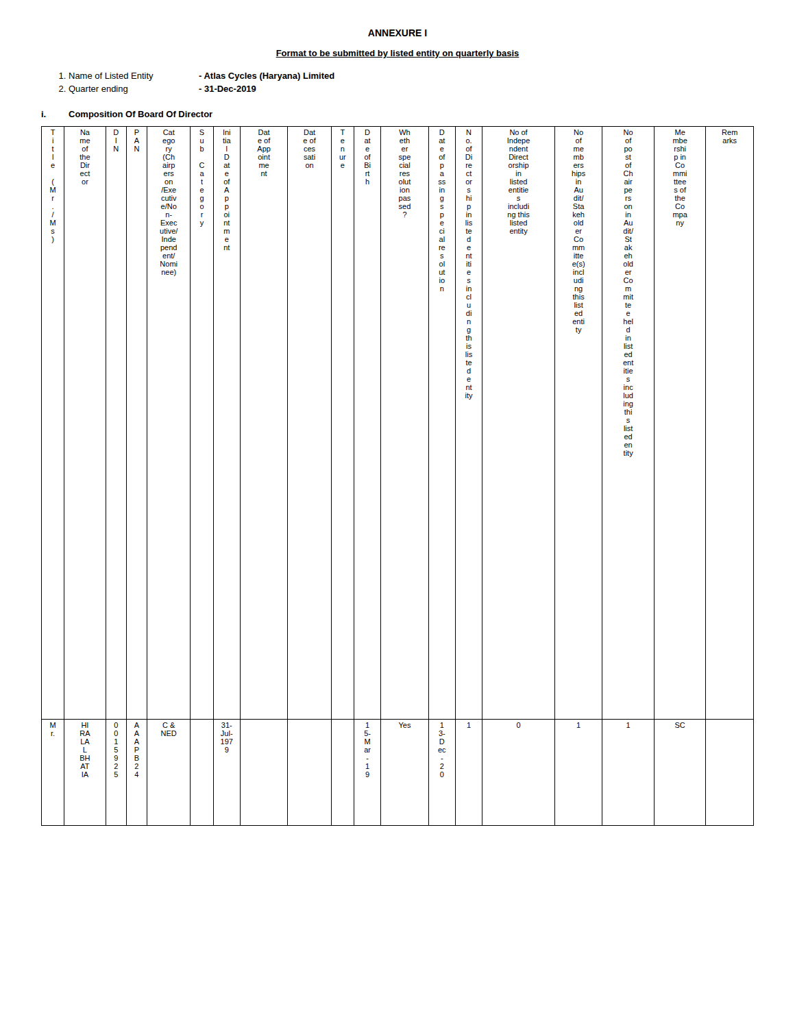ANNEXURE I
Format to be submitted by listed entity on quarterly basis
Name of Listed Entity- Atlas Cycles (Haryana) Limited
Quarter ending- 31-Dec-2019
i. Composition Of Board Of Director
| T i t l e ( M r . / M s ) | Na me of the Dir ect or | D I N | P A N | Cat ego ry (Ch airp ers on /Exe cutiv e/No n- Exec utive/ Inde pend ent/ Nomi nee) | S u b C a t e g o r y | Ini tia l D at e of A p p oi nt m e nt | Dat e of App oint me nt | Dat e of ces sati on | T e n ur e | D at e of Bi rt h | Wh eth er spe cial res olut ion pas sed ? | D at e of p a ss in g s p e ci al re s ol ut io n | N o. of Di re ct or s hi p in lis te d e nt iti e s in cl u di n g th is lis te d e nt ity | No of Indepe ndent Direct orship in listed entitie s includi ng this listed entity | No of me mb ers hips in Au dit/ Sta keh old er Co mm itte e(s) incl udi ng this list ed enti ty | No of po st of Ch air pe rs on in Au dit/ St ak eh old er Co m mit te e hel d in list ed ent itie s inc lud ing thi s list ed en tity | Me mbe rshi p in Co mmi ttee s of the Co mpa ny | Rem arks |
| --- | --- | --- | --- | --- | --- | --- | --- | --- | --- | --- | --- | --- | --- | --- | --- | --- | --- | --- |
| M r. | HI RA LA L BH AT IA | 0 0 1 5 9 2 5 | A A A P B 2 4 | C & NED | | 31- Jul- 197 9 | | | | 1 5- M ar - 1 9 | Yes | 1 3- D ec - 2 0 | 1 | 0 | 1 | 1 | SC | |